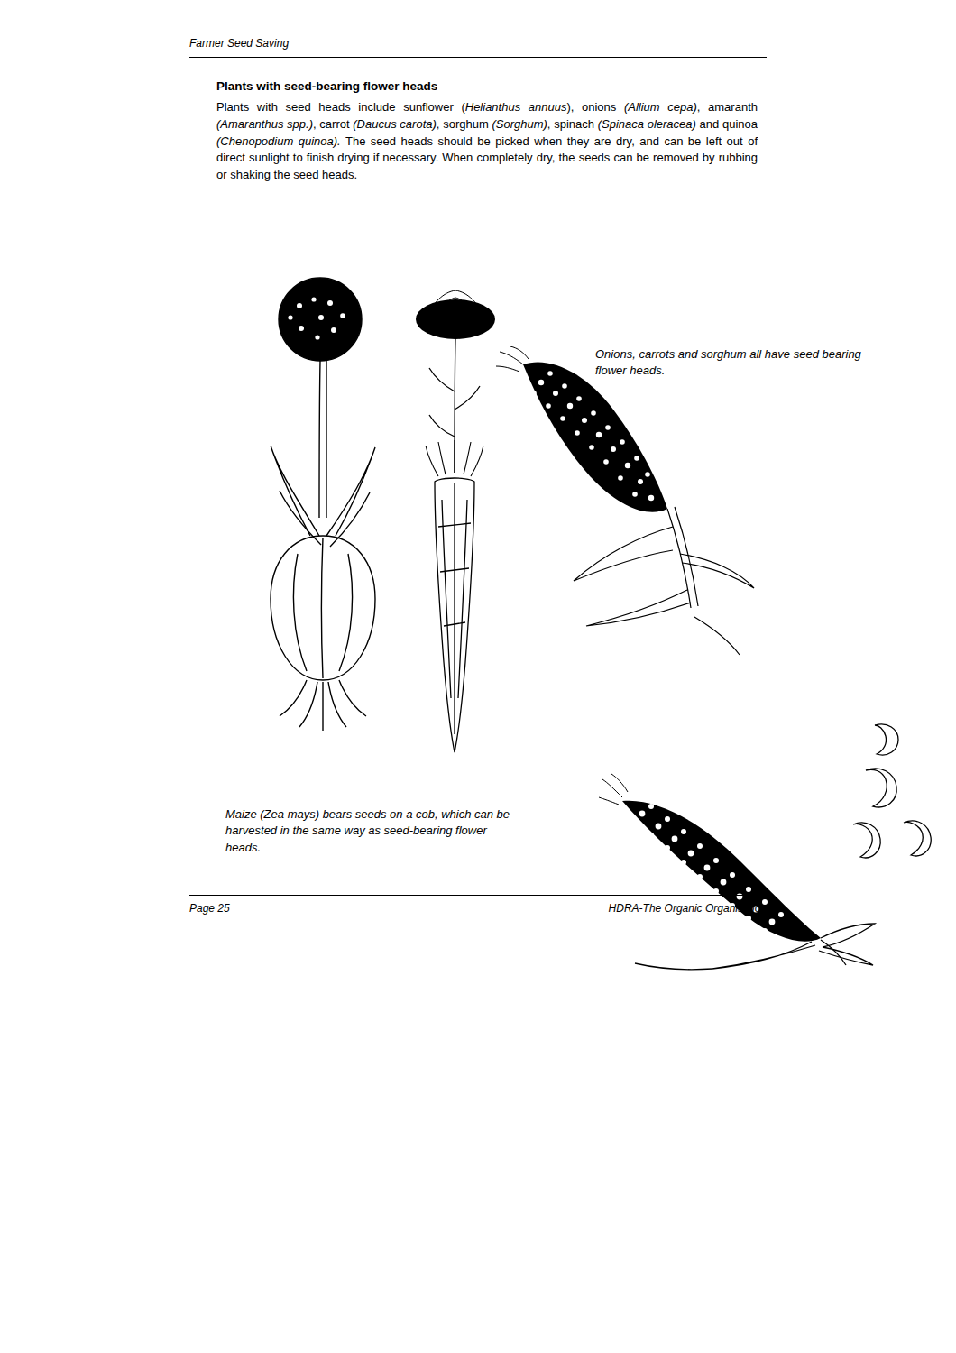Farmer Seed Saving
Plants with seed-bearing flower heads
Plants with seed heads include sunflower (Helianthus annuus), onions (Allium cepa), amaranth (Amaranthus spp.), carrot (Daucus carota), sorghum (Sorghum), spinach (Spinaca oleracea) and quinoa (Chenopodium quinoa). The seed heads should be picked when they are dry, and can be left out of direct sunlight to finish drying if necessary. When completely dry, the seeds can be removed by rubbing or shaking the seed heads.
Onions, carrots and sorghum all have seed bearing flower heads.
Maize (Zea mays) bears seeds on a cob, which can be harvested in the same way as seed-bearing flower heads.
Page 25 HDRA-The Organic Organisation